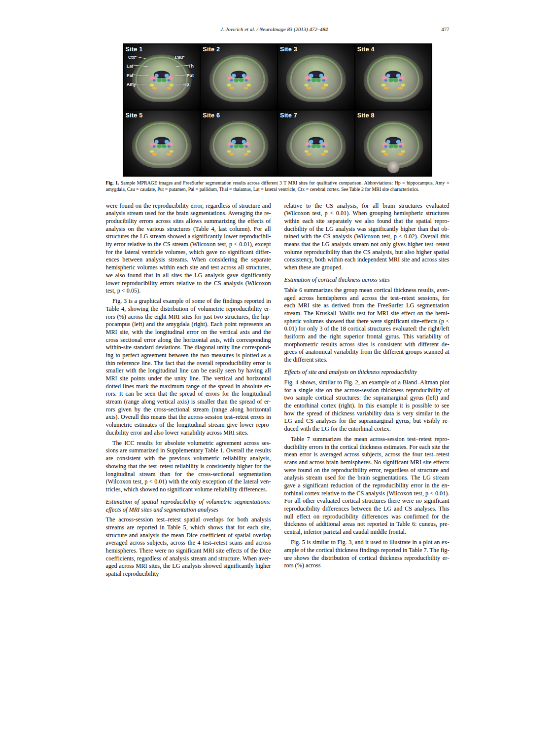J. Jovicich et al. / NeuroImage 83 (2013) 472–484
477
Site 1
Ctx Lat Pal Amy Cau Th Put Hp
Site 2
Site 3
Site 4
Site 5
Site 6
Site 7
Site 8
Fig. 1. Sample MPRAGE images and FreeSurfer segmentation results across different 3 T MRI sites for qualitative comparison. Abbreviations: Hp = hippocampus, Amy = amygdala, Cau = caudate, Put = putamen, Pal = pallidum, Thal = thalamus, Lat = lateral ventricle, Ctx = cerebral cortex. See Table 2 for MRI site characteristics.
were found on the reproducibility error, regardless of structure and analysis stream used for the brain segmentations. Averaging the reproducibility errors across sites allows summarizing the effects of analysis on the various structures (Table 4, last column). For all structures the LG stream showed a significantly lower reproducibility error relative to the CS stream (Wilcoxon test, p < 0.01), except for the lateral ventricle volumes, which gave no significant differences between analysis streams. When considering the separate hemispheric volumes within each site and test across all structures, we also found that in all sites the LG analysis gave significantly lower reproducibility errors relative to the CS analysis (Wilcoxon test, p < 0.05).
Fig. 3 is a graphical example of some of the findings reported in Table 4, showing the distribution of volumetric reproducibility errors (%) across the eight MRI sites for just two structures, the hippocampus (left) and the amygdala (right). Each point represents an MRI site, with the longitudinal error on the vertical axis and the cross sectional error along the horizontal axis, with corresponding within-site standard deviations. The diagonal unity line corresponding to perfect agreement between the two measures is plotted as a thin reference line. The fact that the overall reproducibility error is smaller with the longitudinal line can be easily seen by having all MRI site points under the unity line. The vertical and horizontal dotted lines mark the maximum range of the spread in absolute errors. It can be seen that the spread of errors for the longitudinal stream (range along vertical axis) is smaller than the spread of errors given by the cross-sectional stream (range along horizontal axis). Overall this means that the across-session test–retest errors in volumetric estimates of the longitudinal stream give lower reproducibility error and also lower variability across MRI sites.
The ICC results for absolute volumetric agreement across sessions are summarized in Supplementary Table 1. Overall the results are consistent with the previous volumetric reliability analysis, showing that the test–retest reliability is consistently higher for the longitudinal stream than for the cross-sectional segmentation (Wilcoxon test, p < 0.01) with the only exception of the lateral ventricles, which showed no significant volume reliability differences.
Estimation of spatial reproducibility of volumetric segmentations: effects of MRI sites and segmentation analyses
The across-session test–retest spatial overlaps for both analysis streams are reported in Table 5, which shows that for each site, structure and analysis the mean Dice coefficient of spatial overlap averaged across subjects, across the 4 test–retest scans and across hemispheres. There were no significant MRI site effects of the Dice coefficients, regardless of analysis stream and structure. When averaged across MRI sites, the LG analysis showed significantly higher spatial reproducibility
relative to the CS analysis, for all brain structures evaluated (Wilcoxon test, p < 0.01). When grouping hemispheric structures within each site separately we also found that the spatial reproducibility of the LG analysis was significantly higher than that obtained with the CS analysis (Wilcoxon test, p < 0.02). Overall this means that the LG analysis stream not only gives higher test–retest volume reproducibility than the CS analysis, but also higher spatial consistency, both within each independent MRI site and across sites when these are grouped.
Estimation of cortical thickness across sites
Table 6 summarizes the group mean cortical thickness results, averaged across hemispheres and across the test–retest sessions, for each MRI site as derived from the FreeSurfer LG segmentation stream. The Kruskall–Wallis test for MRI site effect on the hemispheric volumes showed that there were significant site-effects (p < 0.01) for only 3 of the 18 cortical structures evaluated: the right/left fusiform and the right superior frontal gyrus. This variability of morphometric results across sites is consistent with different degrees of anatomical variability from the different groups scanned at the different sites.
Effects of site and analysis on thickness reproducibility
Fig. 4 shows, similar to Fig. 2, an example of a Bland–Altman plot for a single site on the across-session thickness reproducibility of two sample cortical structures: the supramarginal gyrus (left) and the entorhinal cortex (right). In this example it is possible to see how the spread of thickness variability data is very similar in the LG and CS analyses for the supramarginal gyrus, but visibly reduced with the LG for the entorhinal cortex.
Table 7 summarizes the mean across-session test–retest reproducibility errors in the cortical thickness estimates. For each site the mean error is averaged across subjects, across the four test–retest scans and across brain hemispheres. No significant MRI site effects were found on the reproducibility error, regardless of structure and analysis stream used for the brain segmentations. The LG stream gave a significant reduction of the reproducibility error in the entorhinal cortex relative to the CS analysis (Wilcoxon test, p < 0.01). For all other evaluated cortical structures there were no significant reproducibility differences between the LG and CS analyses. This null effect on reproducibility differences was confirmed for the thickness of additional areas not reported in Table 6: cuneus, pre-central, inferior parietal and caudal middle frontal.
Fig. 5 is similar to Fig. 3, and it used to illustrate in a plot an example of the cortical thickness findings reported in Table 7. The figure shows the distribution of cortical thickness reproducibility errors (%) across